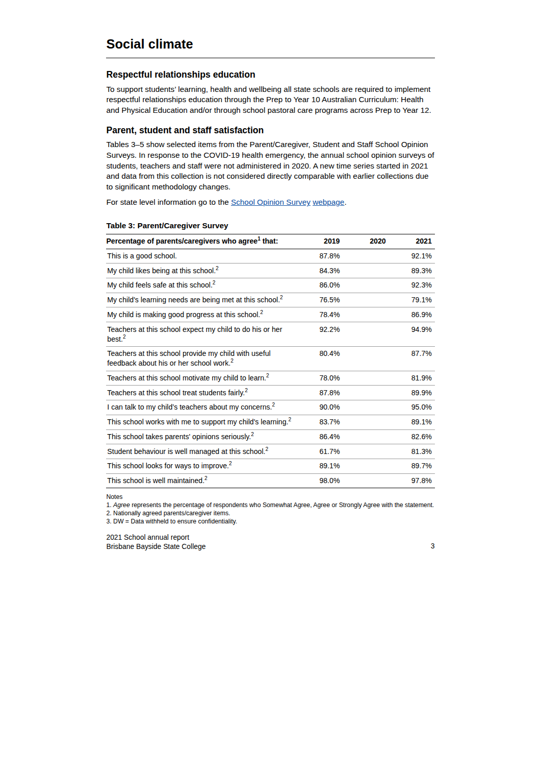Social climate
Respectful relationships education
To support students’ learning, health and wellbeing all state schools are required to implement respectful relationships education through the Prep to Year 10 Australian Curriculum: Health and Physical Education and/or through school pastoral care programs across Prep to Year 12.
Parent, student and staff satisfaction
Tables 3–5 show selected items from the Parent/Caregiver, Student and Staff School Opinion Surveys. In response to the COVID-19 health emergency, the annual school opinion surveys of students, teachers and staff were not administered in 2020. A new time series started in 2021 and data from this collection is not considered directly comparable with earlier collections due to significant methodology changes.
For state level information go to the School Opinion Survey webpage.
Table 3: Parent/Caregiver Survey
| Percentage of parents/caregivers who agree 1 that: | 2019 | 2020 | 2021 |
| --- | --- | --- | --- |
| This is a good school. | 87.8% | | 92.1% |
| My child likes being at this school. 2 | 84.3% | | 89.3% |
| My child feels safe at this school. 2 | 86.0% | | 92.3% |
| My child's learning needs are being met at this school. 2 | 76.5% | | 79.1% |
| My child is making good progress at this school. 2 | 78.4% | | 86.9% |
| Teachers at this school expect my child to do his or her best. 2 | 92.2% | | 94.9% |
| Teachers at this school provide my child with useful feedback about his or her school work. 2 | 80.4% | | 87.7% |
| Teachers at this school motivate my child to learn. 2 | 78.0% | | 81.9% |
| Teachers at this school treat students fairly. 2 | 87.8% | | 89.9% |
| I can talk to my child’s teachers about my concerns. 2 | 90.0% | | 95.0% |
| This school works with me to support my child's learning. 2 | 83.7% | | 89.1% |
| This school takes parents' opinions seriously. 2 | 86.4% | | 82.6% |
| Student behaviour is well managed at this school. 2 | 61.7% | | 81.3% |
| This school looks for ways to improve. 2 | 89.1% | | 89.7% |
| This school is well maintained. 2 | 98.0% | | 97.8% |
Notes
1. Agree represents the percentage of respondents who Somewhat Agree, Agree or Strongly Agree with the statement.
2. Nationally agreed parents/caregiver items.
3. DW = Data withheld to ensure confidentiality.
2021 School annual report
Brisbane Bayside State College
3